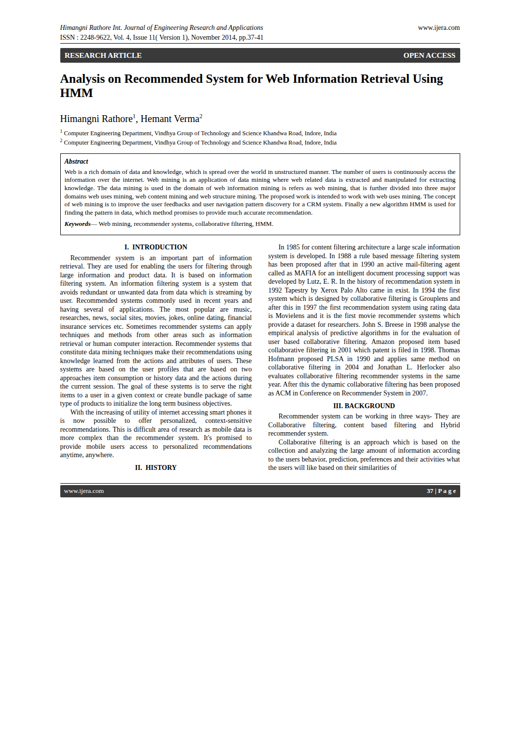Himangni Rathore Int. Journal of Engineering Research and Applications www.ijera.com
ISSN : 2248-9622, Vol. 4, Issue 11( Version 1), November 2014, pp.37-41
RESEARCH ARTICLE OPEN ACCESS
Analysis on Recommended System for Web Information Retrieval Using HMM
Himangni Rathore1, Hemant Verma2
1 Computer Engineering Department, Vindhya Group of Technology and Science Khandwa Road, Indore, India
2 Computer Engineering Department, Vindhya Group of Technology and Science Khandwa Road, Indore, India
Abstract
Web is a rich domain of data and knowledge, which is spread over the world in unstructured manner. The number of users is continuously access the information over the internet. Web mining is an application of data mining where web related data is extracted and manipulated for extracting knowledge. The data mining is used in the domain of web information mining is refers as web mining, that is further divided into three major domains web uses mining, web content mining and web structure mining. The proposed work is intended to work with web uses mining. The concept of web mining is to improve the user feedbacks and user navigation pattern discovery for a CRM system. Finally a new algorithm HMM is used for finding the pattern in data, which method promises to provide much accurate recommendation.
Keywords— Web mining, recommender systems, collaborative filtering, HMM.
I. Introduction
Recommender system is an important part of information retrieval. They are used for enabling the users for filtering through large information and product data. It is based on information filtering system. An information filtering system is a system that avoids redundant or unwanted data from data which is streaming by user. Recommended systems commonly used in recent years and having several of applications. The most popular are music, researches, news, social sites, movies, jokes, online dating, financial insurance services etc. Sometimes recommender systems can apply techniques and methods from other areas such as information retrieval or human computer interaction. Recommender systems that constitute data mining techniques make their recommendations using knowledge learned from the actions and attributes of users. These systems are based on the user profiles that are based on two approaches item consumption or history data and the actions during the current session. The goal of these systems is to serve the right items to a user in a given context or create bundle package of same type of products to initialize the long term business objectives.
With the increasing of utility of internet accessing smart phones it is now possible to offer personalized, context-sensitive recommendations. This is difficult area of research as mobile data is more complex than the recommender system. It's promised to provide mobile users access to personalized recommendations anytime, anywhere.
II. History
In 1985 for content filtering architecture a large scale information system is developed. In 1988 a rule based message filtering system has been proposed after that in 1990 an active mail-filtering agent called as MAFIA for an intelligent document processing support was developed by Lutz, E. R. In the history of recommendation system in 1992 Tapestry by Xerox Palo Alto came in exist. In 1994 the first system which is designed by collaborative filtering is Grouplens and after this in 1997 the first recommendation system using rating data is Movielens and it is the first movie recommender systems which provide a dataset for researchers. John S. Breese in 1998 analyse the empirical analysis of predictive algorithms in for the evaluation of user based collaborative filtering. Amazon proposed item based collaborative filtering in 2001 which patent is filed in 1998. Thomas Hofmann proposed PLSA in 1990 and applies same method on collaborative filtering in 2004 and Jonathan L. Herlocker also evaluates collaborative filtering recommender systems in the same year. After this the dynamic collaborative filtering has been proposed as ACM in Conference on Recommender System in 2007.
III. Background
Recommender system can be working in three ways- They are Collaborative filtering, content based filtering and Hybrid recommender system.
Collaborative filtering is an approach which is based on the collection and analyzing the large amount of information according to the users behavior, prediction, preferences and their activities what the users will like based on their similarities of
www.ijera.com 37 | P a g e